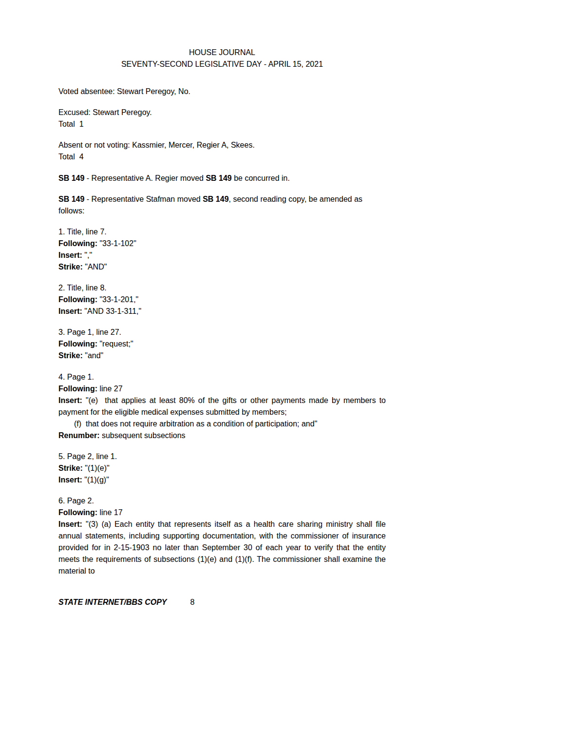HOUSE JOURNAL
SEVENTY-SECOND LEGISLATIVE DAY - APRIL 15, 2021
Voted absentee: Stewart Peregoy, No.
Excused: Stewart Peregoy.
Total 1
Absent or not voting: Kassmier, Mercer, Regier A, Skees.
Total 4
SB 149 - Representative A. Regier moved SB 149 be concurred in.
SB 149 - Representative Stafman moved SB 149, second reading copy, be amended as follows:
1. Title, line 7.
Following: "33-1-102"
Insert: ","
Strike: "AND"
2. Title, line 8.
Following: "33-1-201,"
Insert: "AND 33-1-311,"
3. Page 1, line 27.
Following: "request;"
Strike: "and"
4. Page 1.
Following: line 27
Insert: "(e) that applies at least 80% of the gifts or other payments made by members to payment for the eligible medical expenses submitted by members;
(f) that does not require arbitration as a condition of participation; and"
Renumber: subsequent subsections
5. Page 2, line 1.
Strike: "(1)(e)"
Insert: "(1)(g)"
6. Page 2.
Following: line 17
Insert: "(3) (a) Each entity that represents itself as a health care sharing ministry shall file annual statements, including supporting documentation, with the commissioner of insurance provided for in 2-15-1903 no later than September 30 of each year to verify that the entity meets the requirements of subsections (1)(e) and (1)(f). The commissioner shall examine the material to
STATE INTERNET/BBS COPY 8